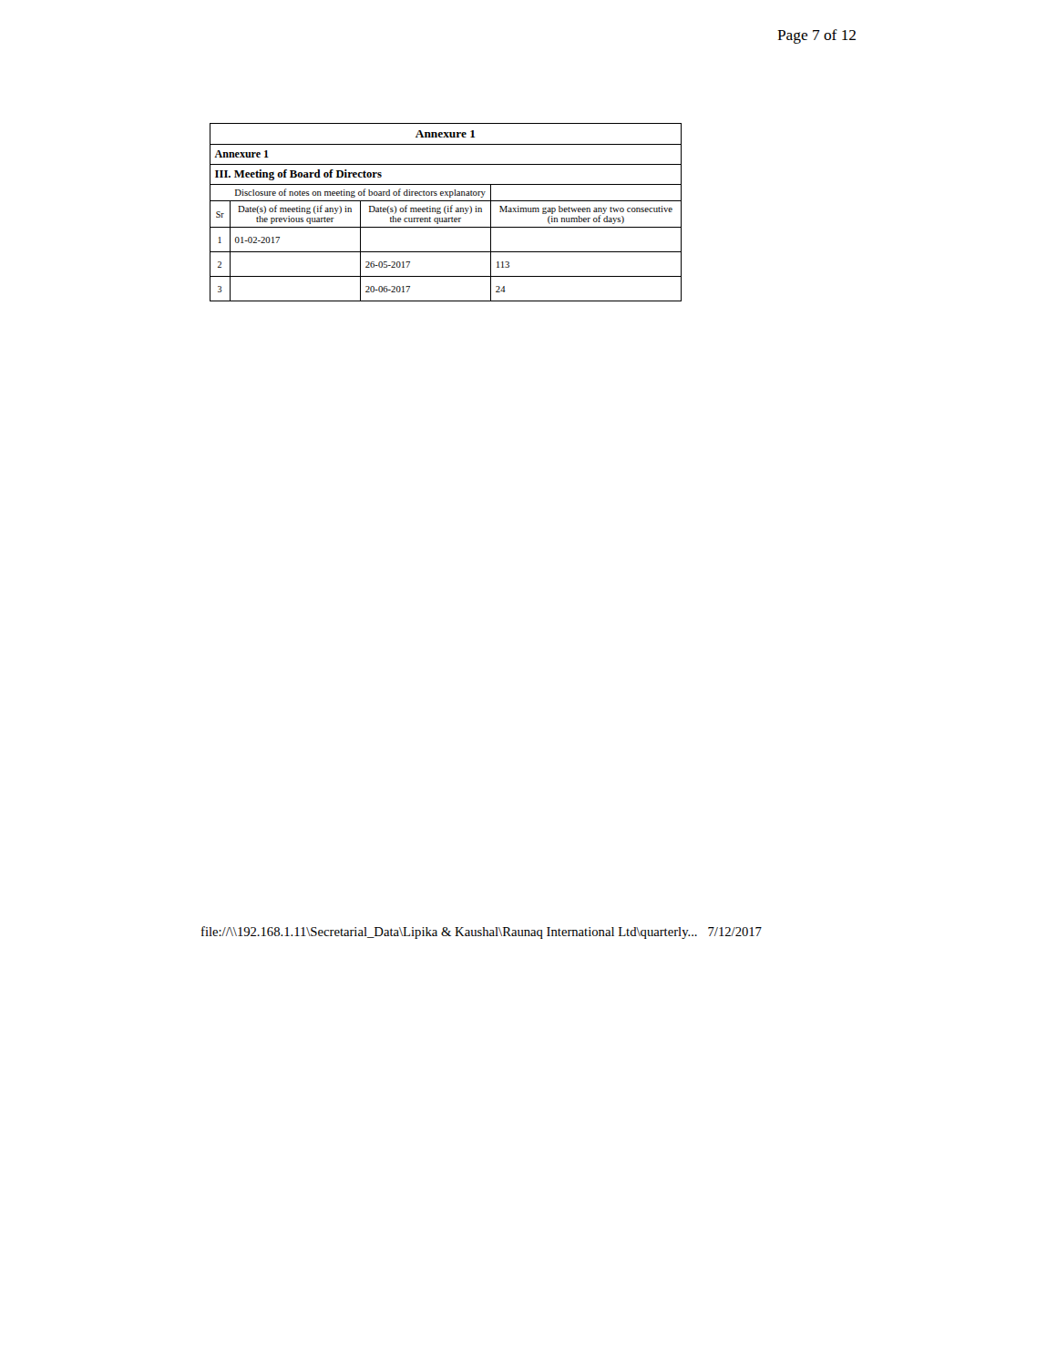Page 7 of 12
| Annexure 1 |
| Annexure 1 |
| III. Meeting of Board of Directors |
| Disclosure of notes on meeting of board of directors explanatory | |
| Sr | Date(s) of meeting (if any) in the previous quarter | Date(s) of meeting (if any) in the current quarter | Maximum gap between any two consecutive (in number of days) |
| 1 | 01-02-2017 | | |
| 2 | | 26-05-2017 | 113 |
| 3 | | 20-06-2017 | 24 |
file://\\192.168.1.11\Secretarial_Data\Lipika & Kaushal\Raunaq International Ltd\quarterly... 7/12/2017